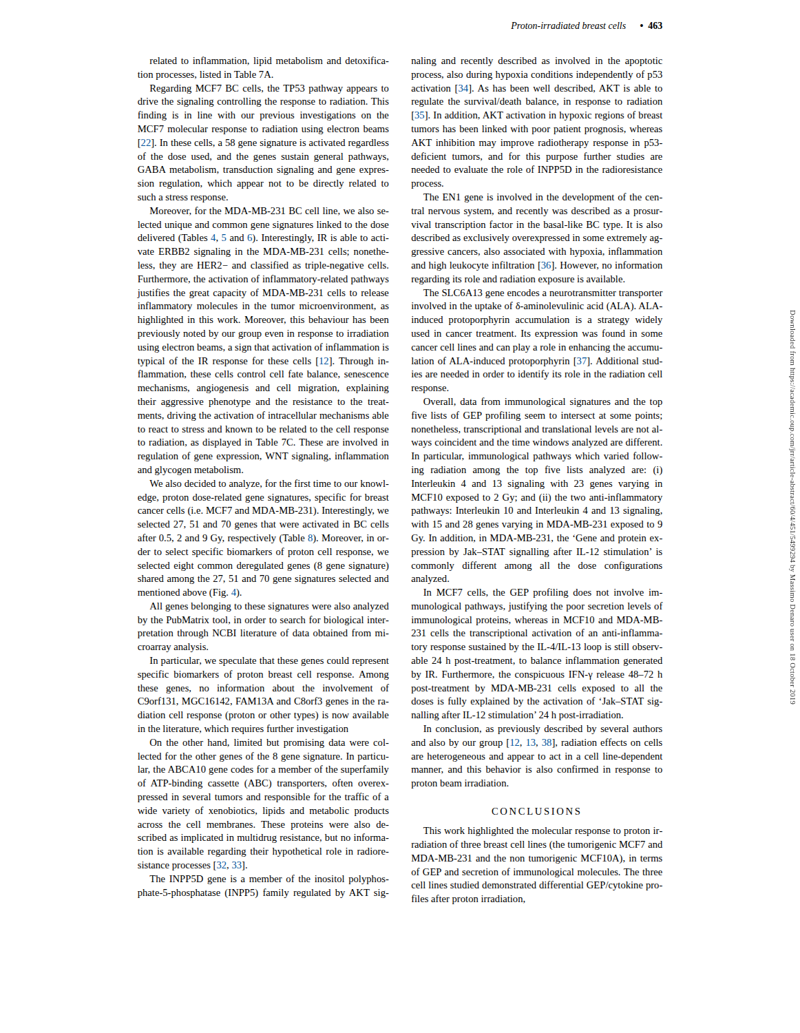Proton-irradiated breast cells • 463
Downloaded from https://academic.oup.com/jrr/article-abstract/60/4/451/5499294 by Massimo Denaro user on 18 October 2019
related to inflammation, lipid metabolism and detoxification processes, listed in Table 7A.
Regarding MCF7 BC cells, the TP53 pathway appears to drive the signaling controlling the response to radiation. This finding is in line with our previous investigations on the MCF7 molecular response to radiation using electron beams [22]. In these cells, a 58 gene signature is activated regardless of the dose used, and the genes sustain general pathways, GABA metabolism, transduction signaling and gene expression regulation, which appear not to be directly related to such a stress response.
Moreover, for the MDA-MB-231 BC cell line, we also selected unique and common gene signatures linked to the dose delivered (Tables 4, 5 and 6). Interestingly, IR is able to activate ERBB2 signaling in the MDA-MB-231 cells; nonetheless, they are HER2− and classified as triple-negative cells. Furthermore, the activation of inflammatory-related pathways justifies the great capacity of MDA-MB-231 cells to release inflammatory molecules in the tumor microenvironment, as highlighted in this work. Moreover, this behaviour has been previously noted by our group even in response to irradiation using electron beams, a sign that activation of inflammation is typical of the IR response for these cells [12]. Through inflammation, these cells control cell fate balance, senescence mechanisms, angiogenesis and cell migration, explaining their aggressive phenotype and the resistance to the treatments, driving the activation of intracellular mechanisms able to react to stress and known to be related to the cell response to radiation, as displayed in Table 7C. These are involved in regulation of gene expression, WNT signaling, inflammation and glycogen metabolism.
We also decided to analyze, for the first time to our knowledge, proton dose-related gene signatures, specific for breast cancer cells (i.e. MCF7 and MDA-MB-231). Interestingly, we selected 27, 51 and 70 genes that were activated in BC cells after 0.5, 2 and 9 Gy, respectively (Table 8). Moreover, in order to select specific biomarkers of proton cell response, we selected eight common deregulated genes (8 gene signature) shared among the 27, 51 and 70 gene signatures selected and mentioned above (Fig. 4).
All genes belonging to these signatures were also analyzed by the PubMatrix tool, in order to search for biological interpretation through NCBI literature of data obtained from microarray analysis.
In particular, we speculate that these genes could represent specific biomarkers of proton breast cell response. Among these genes, no information about the involvement of C9orf131, MGC16142, FAM13A and C8orf3 genes in the radiation cell response (proton or other types) is now available in the literature, which requires further investigation
On the other hand, limited but promising data were collected for the other genes of the 8 gene signature. In particular, the ABCA10 gene codes for a member of the superfamily of ATP-binding cassette (ABC) transporters, often overexpressed in several tumors and responsible for the traffic of a wide variety of xenobiotics, lipids and metabolic products across the cell membranes. These proteins were also described as implicated in multidrug resistance, but no information is available regarding their hypothetical role in radioresistance processes [32, 33].
The INPP5D gene is a member of the inositol polyphosphate-5-phosphatase (INPP5) family regulated by AKT signaling and recently described as involved in the apoptotic process, also during hypoxia conditions independently of p53 activation [34]. As has been well described, AKT is able to regulate the survival/death balance, in response to radiation [35]. In addition, AKT activation in hypoxic regions of breast tumors has been linked with poor patient prognosis, whereas AKT inhibition may improve radiotherapy response in p53-deficient tumors, and for this purpose further studies are needed to evaluate the role of INPP5D in the radioresistance process.
The EN1 gene is involved in the development of the central nervous system, and recently was described as a prosurvival transcription factor in the basal-like BC type. It is also described as exclusively overexpressed in some extremely aggressive cancers, also associated with hypoxia, inflammation and high leukocyte infiltration [36]. However, no information regarding its role and radiation exposure is available.
The SLC6A13 gene encodes a neurotransmitter transporter involved in the uptake of δ-aminolevulinic acid (ALA). ALA-induced protoporphyrin accumulation is a strategy widely used in cancer treatment. Its expression was found in some cancer cell lines and can play a role in enhancing the accumulation of ALA-induced protoporphyrin [37]. Additional studies are needed in order to identify its role in the radiation cell response.
Overall, data from immunological signatures and the top five lists of GEP profiling seem to intersect at some points; nonetheless, transcriptional and translational levels are not always coincident and the time windows analyzed are different. In particular, immunological pathways which varied following radiation among the top five lists analyzed are: (i) Interleukin 4 and 13 signaling with 23 genes varying in MCF10 exposed to 2 Gy; and (ii) the two anti-inflammatory pathways: Interleukin 10 and Interleukin 4 and 13 signaling, with 15 and 28 genes varying in MDA-MB-231 exposed to 9 Gy. In addition, in MDA-MB-231, the ‘Gene and protein expression by Jak–STAT signalling after IL-12 stimulation’ is commonly different among all the dose configurations analyzed.
In MCF7 cells, the GEP profiling does not involve immunological pathways, justifying the poor secretion levels of immunological proteins, whereas in MCF10 and MDA-MB-231 cells the transcriptional activation of an anti-inflammatory response sustained by the IL-4/IL-13 loop is still observable 24 h post-treatment, to balance inflammation generated by IR. Furthermore, the conspicuous IFN-γ release 48–72 h post-treatment by MDA-MB-231 cells exposed to all the doses is fully explained by the activation of ‘Jak–STAT signalling after IL-12 stimulation’ 24 h post-irradiation.
In conclusion, as previously described by several authors and also by our group [12, 13, 38], radiation effects on cells are heterogeneous and appear to act in a cell line-dependent manner, and this behavior is also confirmed in response to proton beam irradiation.
CONCLUSIONS
This work highlighted the molecular response to proton irradiation of three breast cell lines (the tumorigenic MCF7 and MDA-MB-231 and the non tumorigenic MCF10A), in terms of GEP and secretion of immunological molecules. The three cell lines studied demonstrated differential GEP/cytokine profiles after proton irradiation,